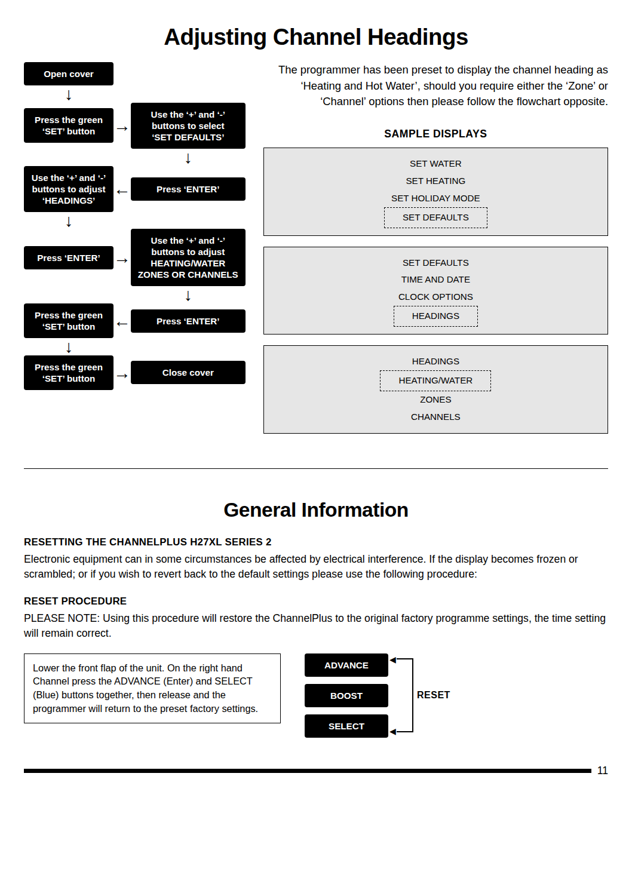Adjusting Channel Headings
| Open cover | | |
| ↓ | | |
| Press the green ‘SET’ button | → | Use the ‘+’ and ‘-’ buttons to select ‘SET DEFAULTS’ |
| | | ↓ |
| Use the ‘+’ and ‘-’ buttons to adjust ‘HEADINGS’ | ← | Press ‘ENTER’ |
| ↓ | | |
| Press ‘ENTER’ | → | Use the ‘+’ and ‘-’ buttons to adjust HEATING/WATER ZONES OR CHANNELS |
| | | ↓ |
| Press the green ‘SET’ button | ← | Press ‘ENTER’ |
| ↓ | | |
| Press the green ‘SET’ button | → | Close cover |
The programmer has been preset to display the channel heading as ‘Heating and Hot Water’, should you require either the ‘Zone’ or ‘Channel’ options then please follow the flowchart opposite.
SAMPLE DISPLAYS
SET WATER
SET HEATING
SET HOLIDAY MODE
SET DEFAULTS
SET DEFAULTS
TIME AND DATE
CLOCK OPTIONS
HEADINGS
HEADINGS
HEATING/WATER
ZONES
CHANNELS
General Information
RESETTING THE CHANNELPLUS H27XL SERIES 2
Electronic equipment can in some circumstances be affected by electrical interference. If the display becomes frozen or scrambled; or if you wish to revert back to the default settings please use the following procedure:
RESET PROCEDURE
PLEASE NOTE: Using this procedure will restore the ChannelPlus to the original factory programme settings, the time setting will remain correct.
Lower the front flap of the unit. On the right hand Channel press the ADVANCE (Enter) and SELECT (Blue) buttons together, then release and the programmer will return to the preset factory settings.
ADVANCE
BOOST
SELECT
RESET
11